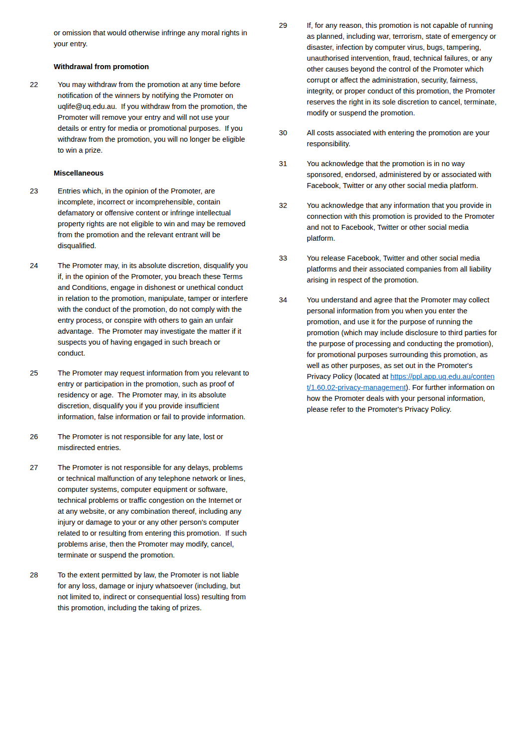or omission that would otherwise infringe any moral rights in your entry.
Withdrawal from promotion
22
You may withdraw from the promotion at any time before notification of the winners by notifying the Promoter on uqlife@uq.edu.au. If you withdraw from the promotion, the Promoter will remove your entry and will not use your details or entry for media or promotional purposes. If you withdraw from the promotion, you will no longer be eligible to win a prize.
Miscellaneous
23
Entries which, in the opinion of the Promoter, are incomplete, incorrect or incomprehensible, contain defamatory or offensive content or infringe intellectual property rights are not eligible to win and may be removed from the promotion and the relevant entrant will be disqualified.
24
The Promoter may, in its absolute discretion, disqualify you if, in the opinion of the Promoter, you breach these Terms and Conditions, engage in dishonest or unethical conduct in relation to the promotion, manipulate, tamper or interfere with the conduct of the promotion, do not comply with the entry process, or conspire with others to gain an unfair advantage. The Promoter may investigate the matter if it suspects you of having engaged in such breach or conduct.
25
The Promoter may request information from you relevant to entry or participation in the promotion, such as proof of residency or age. The Promoter may, in its absolute discretion, disqualify you if you provide insufficient information, false information or fail to provide information.
26
The Promoter is not responsible for any late, lost or misdirected entries.
27
The Promoter is not responsible for any delays, problems or technical malfunction of any telephone network or lines, computer systems, computer equipment or software, technical problems or traffic congestion on the Internet or at any website, or any combination thereof, including any injury or damage to your or any other person's computer related to or resulting from entering this promotion. If such problems arise, then the Promoter may modify, cancel, terminate or suspend the promotion.
28
To the extent permitted by law, the Promoter is not liable for any loss, damage or injury whatsoever (including, but not limited to, indirect or consequential loss) resulting from this promotion, including the taking of prizes.
29
If, for any reason, this promotion is not capable of running as planned, including war, terrorism, state of emergency or disaster, infection by computer virus, bugs, tampering, unauthorised intervention, fraud, technical failures, or any other causes beyond the control of the Promoter which corrupt or affect the administration, security, fairness, integrity, or proper conduct of this promotion, the Promoter reserves the right in its sole discretion to cancel, terminate, modify or suspend the promotion.
30
All costs associated with entering the promotion are your responsibility.
31
You acknowledge that the promotion is in no way sponsored, endorsed, administered by or associated with Facebook, Twitter or any other social media platform.
32
You acknowledge that any information that you provide in connection with this promotion is provided to the Promoter and not to Facebook, Twitter or other social media platform.
33
You release Facebook, Twitter and other social media platforms and their associated companies from all liability arising in respect of the promotion.
34
You understand and agree that the Promoter may collect personal information from you when you enter the promotion, and use it for the purpose of running the promotion (which may include disclosure to third parties for the purpose of processing and conducting the promotion), for promotional purposes surrounding this promotion, as well as other purposes, as set out in the Promoter's Privacy Policy (located at https://ppl.app.uq.edu.au/content/1.60.02-privacy-management). For further information on how the Promoter deals with your personal information, please refer to the Promoter's Privacy Policy.